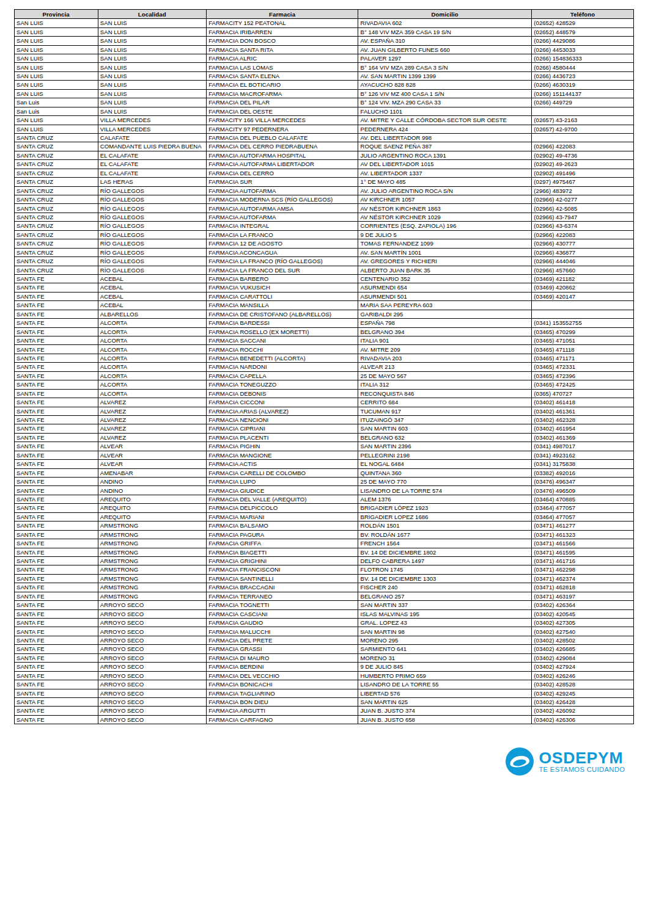| Provincia | Localidad | Farmacia | Domicilio | Teléfono |
| --- | --- | --- | --- | --- |
| SAN LUIS | SAN LUIS | FARMACITY 152 PEATONAL | RIVADAVIA 602 | (02652) 428529 |
| SAN LUIS | SAN LUIS | FARMACIA IRIBARREN | B° 148 VIV MZA 359 CASA 19 S/N | (02652) 448579 |
| SAN LUIS | SAN LUIS | FARMACIA DON BOSCO | AV. ESPAÑA 310 | (0266) 4429086 |
| SAN LUIS | SAN LUIS | FARMACIA SANTA RITA | AV. JUAN GILBERTO FUNES 660 | (0266) 4453033 |
| SAN LUIS | SAN LUIS | FARMACIA ALRIC | PALAVER 1297 | (0266) 154836333 |
| SAN LUIS | SAN LUIS | FARMACIA LAS LOMAS | B° 164 VIV MZA 289 CASA 3 S/N | (0266) 4580444 |
| SAN LUIS | SAN LUIS | FARMACIA SANTA ELENA | AV. SAN MARTIN 1399 1399 | (0266) 4436723 |
| SAN LUIS | SAN LUIS | FARMACIA EL BOTICARIO | AYACUCHO 828 828 | (0266) 4630319 |
| SAN LUIS | SAN LUIS | FARMACIA MACROFARMA | B° 126 VIV MZ 400 CASA 1 S/N | (0266) 151144137 |
| San Luis | SAN LUIS | FARMACIA DEL PILAR | B° 124 VIV. MZA 290 CASA 33 | (0266) 449729 |
| San Luis | SAN LUIS | FARMACIA DEL OESTE | FALUCHO 1101 | |
| SAN LUIS | VILLA MERCEDES | FARMACITY 166 VILLA MERCEDES | AV. MITRE Y CALLE CÓRDOBA SECTOR SUR OESTE | (02657) 43-2163 |
| SAN LUIS | VILLA MERCEDES | FARMACITY 97 PEDERNERA | PEDERNERA 424 | (02657) 42-9700 |
| SANTA CRUZ | CALAFATE | FARMACIA DEL PUEBLO CALAFATE | AV. DEL LIBERTADOR 998 | |
| SANTA CRUZ | COMANDANTE LUIS PIEDRA BUENA | FARMACIA DEL CERRO PIEDRABUENA | ROQUE SAENZ PEÑA 387 | (02966) 422083 |
| SANTA CRUZ | EL CALAFATE | FARMACIA AUTOFARMA HOSPITAL | JULIO ARGENTINO ROCA 1391 | (02902) 49-4736 |
| SANTA CRUZ | EL CALAFATE | FARMACIA AUTOFARMA LIBERTADOR | AV DEL LIBERTADOR 1015 | (02902) 49-2623 |
| SANTA CRUZ | EL CALAFATE | FARMACIA DEL CERRO | AV. LIBERTADOR 1337 | (02902) 491496 |
| SANTA CRUZ | LAS HERAS | FARMACIA SUR | 1° DE MAYO 485 | (0297) 4975467 |
| SANTA CRUZ | RÍO GALLEGOS | FARMACIA AUTOFARMA | AV. JULIO ARGENTINO ROCA S/N | (2966) 483972 |
| SANTA CRUZ | RÍO GALLEGOS | FARMACIA MODERNA SCS (RÍO GALLEGOS) | AV KIRCHNER 1057 | (02966) 42-0277 |
| SANTA CRUZ | RÍO GALLEGOS | FARMACIA AUTOFARMA AMSA | AV NÉSTOR KIRCHNER 1863 | (02966) 42-5085 |
| SANTA CRUZ | RÍO GALLEGOS | FARMACIA AUTOFARMA | AV NÉSTOR KIRCHNER 1029 | (02966) 43-7947 |
| SANTA CRUZ | RÍO GALLEGOS | FARMACIA INTEGRAL | CORRIENTES (ESQ. ZAPIOLA) 196 | (02966) 43-6374 |
| SANTA CRUZ | RÍO GALLEGOS | FARMACIA LA FRANCO | 9 DE JULIO 5 | (02966) 422083 |
| SANTA CRUZ | RÍO GALLEGOS | FARMACIA 12 DE AGOSTO | TOMAS FERNANDEZ 1099 | (02966) 430777 |
| SANTA CRUZ | RÍO GALLEGOS | FARMACIA ACONCAGUA | AV. SAN MARTÍN 1001 | (02966) 436877 |
| SANTA CRUZ | RÍO GALLEGOS | FARMACIA LA FRANCO (RÍO GALLEGOS) | AV. GREGORES Y RICHIERI | (02966) 444046 |
| SANTA CRUZ | RÍO GALLEGOS | FARMACIA LA FRANCO DEL SUR | ALBERTO JUAN BARK 35 | (02966) 457660 |
| SANTA FE | ACEBAL | FARMACIA BARBERO | CENTENARIO 352 | (03469) 421182 |
| SANTA FE | ACEBAL | FARMACIA VUKUSICH | ASURMENDI 654 | (03469) 420862 |
| SANTA FE | ACEBAL | FARMACIA CARATTOLI | ASURMENDI 501 | (03469) 420147 |
| SANTA FE | ACEBAL | FARMACIA MANSILLA | MARIA SAA PEREYRA 603 | |
| SANTA FE | ALBARELLOS | FARMACIA DE CRISTOFANO (ALBARELLOS) | GARIBALDI 295 | |
| SANTA FE | ALCORTA | FARMACIA BARDESSI | ESPAÑA 798 | (0341) 153552755 |
| SANTA FE | ALCORTA | FARMACIA ROSELLO (EX MORETTI) | BELGRANO 394 | (03465) 470299 |
| SANTA FE | ALCORTA | FARMACIA SACCANI | ITALIA 901 | (03465) 471051 |
| SANTA FE | ALCORTA | FARMACIA ROCCHI | AV. MITRE 209 | (03465) 471118 |
| SANTA FE | ALCORTA | FARMACIA BENEDETTI (ALCORTA) | RIVADAVIA 203 | (03465) 471171 |
| SANTA FE | ALCORTA | FARMACIA NARDONI | ALVEAR 213 | (03465) 472331 |
| SANTA FE | ALCORTA | FARMACIA CAPELLA | 25 DE MAYO 567 | (03465) 472396 |
| SANTA FE | ALCORTA | FARMACIA TONEGUZZO | ITALIA 312 | (03465) 472425 |
| SANTA FE | ALCORTA | FARMACIA DEBONIS | RECONQUISTA 846 | (0365) 470727 |
| SANTA FE | ALVAREZ | FARMACIA CICCONI | CERRITO 684 | (03402) 461418 |
| SANTA FE | ALVAREZ | FARMACIA ARIAS (ALVAREZ) | TUCUMAN 917 | (03402) 461361 |
| SANTA FE | ALVAREZ | FARMACIA NENCIONI | ITUZAINGÓ 347 | (03402) 462328 |
| SANTA FE | ALVAREZ | FARMACIA CIPRIANI | SAN MARTIN 603 | (03402) 461954 |
| SANTA FE | ALVAREZ | FARMACIA PLACENTI | BELGRANO 632 | (03402) 461369 |
| SANTA FE | ALVEAR | FARMACIA PIGHIN | SAN MARTIN 2396 | (0341) 4987017 |
| SANTA FE | ALVEAR | FARMACIA MANGIONE | PELLEGRINI 2198 | (0341) 4923162 |
| SANTA FE | ALVEAR | FARMACIA ACTIS | EL NOGAL 6484 | (0341) 3175838 |
| SANTA FE | AMENABAR | FARMACIA CARELLI DE COLOMBO | QUINTANA 360 | (03382) 492016 |
| SANTA FE | ANDINO | FARMACIA LUPO | 25 DE MAYO 770 | (03476) 496347 |
| SANTA FE | ANDINO | FARMACIA GIUDICE | LISANDRO DE LA TORRE 574 | (03476) 496509 |
| SANTA FE | AREQUITO | FARMACIA DEL VALLE (AREQUITO) | ALEM 1376 | (03464) 470885 |
| SANTA FE | AREQUITO | FARMACIA DELPICCOLO | BRIGADIER LÓPEZ 1923 | (03464) 477057 |
| SANTA FE | AREQUITO | FARMACIA MARIANI | BRIGADIER LOPEZ 1686 | (03464) 477057 |
| SANTA FE | ARMSTRONG | FARMACIA BALSAMO | ROLDÁN 1501 | (03471) 461277 |
| SANTA FE | ARMSTRONG | FARMACIA PAGURA | BV. ROLDÁN 1677 | (03471) 461323 |
| SANTA FE | ARMSTRONG | FARMACIA GRIFFA | FRENCH 1564 | (03471) 461566 |
| SANTA FE | ARMSTRONG | FARMACIA BIAGETTI | BV. 14 DE DICIEMBRE 1802 | (03471) 461595 |
| SANTA FE | ARMSTRONG | FARMACIA GRIGHINI | DELFO CABRERA 1497 | (03471) 461716 |
| SANTA FE | ARMSTRONG | FARMACIA FRANCISCONI | FLOTRON 1745 | (03471) 462298 |
| SANTA FE | ARMSTRONG | FARMACIA SANTINELLI | BV. 14 DE DICIEMBRE 1303 | (03471) 462374 |
| SANTA FE | ARMSTRONG | FARMACIA BRACCAGNI | FISCHER 240 | (03471) 462818 |
| SANTA FE | ARMSTRONG | FARMACIA TERRANEO | BELGRANO 257 | (03471) 463197 |
| SANTA FE | ARROYO SECO | FARMACIA TOGNETTI | SAN MARTIN 337 | (03402) 426364 |
| SANTA FE | ARROYO SECO | FARMACIA CASCIANI | ISLAS MALVINAS 195 | (03402) 420545 |
| SANTA FE | ARROYO SECO | FARMACIA GAUDIO | GRAL. LOPEZ 43 | (03402) 427305 |
| SANTA FE | ARROYO SECO | FARMACIA MALUCCHI | SAN MARTIN 98 | (03402) 427540 |
| SANTA FE | ARROYO SECO | FARMACIA DEL PRETE | MORENO 295 | (03402) 428502 |
| SANTA FE | ARROYO SECO | FARMACIA GRASSI | SARMIENTO 641 | (03402) 426685 |
| SANTA FE | ARROYO SECO | FARMACIA DI MAURO | MORENO 31 | (03402) 429084 |
| SANTA FE | ARROYO SECO | FARMACIA BERDINI | 9 DE JULIO 845 | (03402) 427924 |
| SANTA FE | ARROYO SECO | FARMACIA DEL VECCHIO | HUMBERTO PRIMO 659 | (03402) 426246 |
| SANTA FE | ARROYO SECO | FARMACIA BONICACHI | LISANDRO DE LA TORRE 55 | (03402) 428528 |
| SANTA FE | ARROYO SECO | FARMACIA TAGLIARINO | LIBERTAD 576 | (03402) 429245 |
| SANTA FE | ARROYO SECO | FARMACIA BON DIEU | SAN MARTIN 625 | (03402) 426428 |
| SANTA FE | ARROYO SECO | FARMACIA ARGUTTI | JUAN B. JUSTO 374 | (03402) 426092 |
| SANTA FE | ARROYO SECO | FARMACIA CARFAGNO | JUAN B. JUSTO 658 | (03402) 426306 |
OSDEPYM
TE ESTAMOS CUIDANDO